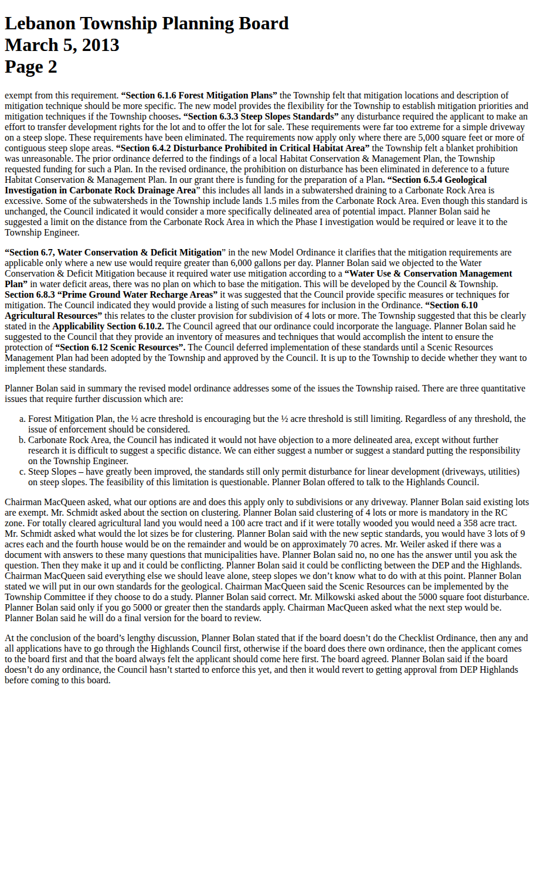Lebanon Township Planning Board
March 5, 2013
Page 2
exempt from this requirement. “Section 6.1.6 Forest Mitigation Plans” the Township felt that mitigation locations and description of mitigation technique should be more specific. The new model provides the flexibility for the Township to establish mitigation priorities and mitigation techniques if the Township chooses. “Section 6.3.3 Steep Slopes Standards” any disturbance required the applicant to make an effort to transfer development rights for the lot and to offer the lot for sale. These requirements were far too extreme for a simple driveway on a steep slope. These requirements have been eliminated. The requirements now apply only where there are 5,000 square feet or more of contiguous steep slope areas. “Section 6.4.2 Disturbance Prohibited in Critical Habitat Area” the Township felt a blanket prohibition was unreasonable. The prior ordinance deferred to the findings of a local Habitat Conservation & Management Plan, the Township requested funding for such a Plan. In the revised ordinance, the prohibition on disturbance has been eliminated in deference to a future Habitat Conservation & Management Plan. In our grant there is funding for the preparation of a Plan. “Section 6.5.4 Geological Investigation in Carbonate Rock Drainage Area” this includes all lands in a subwatershed draining to a Carbonate Rock Area is excessive. Some of the subwatersheds in the Township include lands 1.5 miles from the Carbonate Rock Area. Even though this standard is unchanged, the Council indicated it would consider a more specifically delineated area of potential impact. Planner Bolan said he suggested a limit on the distance from the Carbonate Rock Area in which the Phase I investigation would be required or leave it to the Township Engineer.
“Section 6.7, Water Conservation & Deficit Mitigation” in the new Model Ordinance it clarifies that the mitigation requirements are applicable only where a new use would require greater than 6,000 gallons per day. Planner Bolan said we objected to the Water Conservation & Deficit Mitigation because it required water use mitigation according to a “Water Use & Conservation Management Plan” in water deficit areas, there was no plan on which to base the mitigation. This will be developed by the Council & Township. Section 6.8.3 “Prime Ground Water Recharge Areas” it was suggested that the Council provide specific measures or techniques for mitigation. The Council indicated they would provide a listing of such measures for inclusion in the Ordinance. “Section 6.10 Agricultural Resources” this relates to the cluster provision for subdivision of 4 lots or more. The Township suggested that this be clearly stated in the Applicability Section 6.10.2. The Council agreed that our ordinance could incorporate the language. Planner Bolan said he suggested to the Council that they provide an inventory of measures and techniques that would accomplish the intent to ensure the protection of “Section 6.12 Scenic Resources”. The Council deferred implementation of these standards until a Scenic Resources Management Plan had been adopted by the Township and approved by the Council. It is up to the Township to decide whether they want to implement these standards.
Planner Bolan said in summary the revised model ordinance addresses some of the issues the Township raised. There are three quantitative issues that require further discussion which are:
Forest Mitigation Plan, the ½ acre threshold is encouraging but the ½ acre threshold is still limiting. Regardless of any threshold, the issue of enforcement should be considered.
Carbonate Rock Area, the Council has indicated it would not have objection to a more delineated area, except without further research it is difficult to suggest a specific distance. We can either suggest a number or suggest a standard putting the responsibility on the Township Engineer.
Steep Slopes – have greatly been improved, the standards still only permit disturbance for linear development (driveways, utilities) on steep slopes. The feasibility of this limitation is questionable. Planner Bolan offered to talk to the Highlands Council.
Chairman MacQueen asked, what our options are and does this apply only to subdivisions or any driveway. Planner Bolan said existing lots are exempt. Mr. Schmidt asked about the section on clustering. Planner Bolan said clustering of 4 lots or more is mandatory in the RC zone. For totally cleared agricultural land you would need a 100 acre tract and if it were totally wooded you would need a 358 acre tract. Mr. Schmidt asked what would the lot sizes be for clustering. Planner Bolan said with the new septic standards, you would have 3 lots of 9 acres each and the fourth house would be on the remainder and would be on approximately 70 acres. Mr. Weiler asked if there was a document with answers to these many questions that municipalities have. Planner Bolan said no, no one has the answer until you ask the question. Then they make it up and it could be conflicting. Planner Bolan said it could be conflicting between the DEP and the Highlands. Chairman MacQueen said everything else we should leave alone, steep slopes we don’t know what to do with at this point. Planner Bolan stated we will put in our own standards for the geological. Chairman MacQueen said the Scenic Resources can be implemented by the Township Committee if they choose to do a study. Planner Bolan said correct. Mr. Milkowski asked about the 5000 square foot disturbance. Planner Bolan said only if you go 5000 or greater then the standards apply. Chairman MacQueen asked what the next step would be. Planner Bolan said he will do a final version for the board to review.
At the conclusion of the board’s lengthy discussion, Planner Bolan stated that if the board doesn’t do the Checklist Ordinance, then any and all applications have to go through the Highlands Council first, otherwise if the board does there own ordinance, then the applicant comes to the board first and that the board always felt the applicant should come here first. The board agreed. Planner Bolan said if the board doesn’t do any ordinance, the Council hasn’t started to enforce this yet, and then it would revert to getting approval from DEP Highlands before coming to this board.